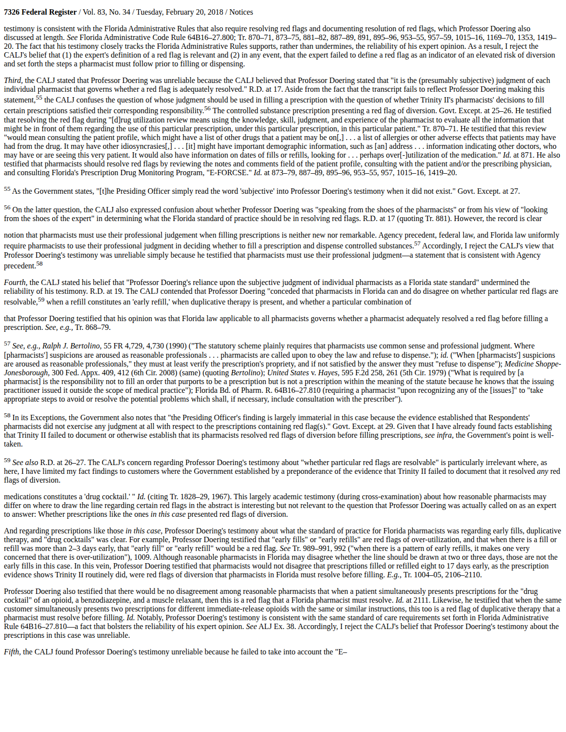7326 Federal Register / Vol. 83, No. 34 / Tuesday, February 20, 2018 / Notices
testimony is consistent with the Florida Administrative Rules that also require resolving red flags and documenting resolution of red flags, which Professor Doering also discussed at length. See Florida Administrative Code Rule 64B16–27.800; Tr. 870–71, 873–75, 881–82, 887–89, 891, 895–96, 953–55, 957–59, 1015–16, 1169–70, 1353, 1419–20. The fact that his testimony closely tracks the Florida Administrative Rules supports, rather than undermines, the reliability of his expert opinion. As a result, I reject the CALJ's belief that (1) the expert's definition of a red flag is relevant and (2) in any event, that the expert failed to define a red flag as an indicator of an elevated risk of diversion and set forth the steps a pharmacist must follow prior to filling or dispensing.
Third, the CALJ stated that Professor Doering was unreliable because the CALJ believed that Professor Doering stated that "it is the (presumably subjective) judgment of each individual pharmacist that governs whether a red flag is adequately resolved." R.D. at 17. Aside from the fact that the transcript fails to reflect Professor Doering making this statement,55 the CALJ confuses the question of whose judgment should be used in filling a prescription with the question of whether Trinity II's pharmacists' decisions to fill certain prescriptions satisfied their corresponding responsibility.56 The controlled substance prescription presenting a red flag of diversion. Govt. Except. at 25–26. He testified that resolving the red flag during "[d]rug utilization review means using the knowledge, skill, judgment, and experience of the pharmacist to evaluate all the information that might be in front of them regarding the use of this particular prescription, under this particular prescription, in this particular patient." Tr. 870–71. He testified that this review "would mean consulting the patient profile, which might have a list of other drugs that a patient may be on[,] . . . a list of allergies or other adverse effects that patients may have had from the drug. It may have other idiosyncrasies[,] . . . [it] might have important demographic information, such as [an] address . . . information indicating other doctors, who may have or are seeing this very patient. It would also have information on dates of fills or refills, looking for . . . perhaps over[-]utilization of the medication." Id. at 871. He also testified that pharmacists should resolve red flags by reviewing the notes and comments field of the patient profile, consulting with the patient and/or the prescribing physician, and consulting Florida's Prescription Drug Monitoring Program, "E-FORCSE." Id. at 873–79, 887–89, 895–96, 953–55, 957, 1015–16, 1419–20.
55 As the Government states, "[t]he Presiding Officer simply read the word 'subjective' into Professor Doering's testimony when it did not exist." Govt. Except. at 27.
56 On the latter question, the CALJ also expressed confusion about whether Professor Doering was "speaking from the shoes of the pharmacists" or from his view of "looking from the shoes of the expert" in determining what the Florida standard of practice should be in resolving red flags. R.D. at 17 (quoting Tr. 881). However, the record is clear
notion that pharmacists must use their professional judgement when filling prescriptions is neither new nor remarkable. Agency precedent, federal law, and Florida law uniformly require pharmacists to use their professional judgment in deciding whether to fill a prescription and dispense controlled substances.57 Accordingly, I reject the CALJ's view that Professor Doering's testimony was unreliable simply because he testified that pharmacists must use their professional judgment—a statement that is consistent with Agency precedent.58
Fourth, the CALJ stated his belief that "Professor Doering's reliance upon the subjective judgment of individual pharmacists as a Florida state standard" undermined the reliability of his testimony. R.D. at 19. The CALJ contended that Professor Doering "conceded that pharmacists in Florida can and do disagree on whether particular red flags are resolvable,59 when a refill constitutes an 'early refill,' when duplicative therapy is present, and whether a particular combination of
that Professor Doering testified that his opinion was that Florida law applicable to all pharmacists governs whether a pharmacist adequately resolved a red flag before filling a prescription. See, e.g., Tr. 868–79.
57 See, e.g., Ralph J. Bertolino, 55 FR 4,729, 4,730 (1990) ("The statutory scheme plainly requires that pharmacists use common sense and professional judgment. Where [pharmacists'] suspicions are aroused as reasonable professionals . . . pharmacists are called upon to obey the law and refuse to dispense."); id. ("When [pharmacists'] suspicions are aroused as reasonable professionals," they must at least verify the prescription's propriety, and if not satisfied by the answer they must "refuse to dispense"); Medicine Shoppe-Jonesborough, 300 Fed. Appx. 409, 412 (6th Cir. 2008) (same) (quoting Bertolino); United States v. Hayes, 595 F.2d 258, 261 (5th Cir. 1979) ("What is required by [a pharmacist] is the responsibility not to fill an order that purports to be a prescription but is not a prescription within the meaning of the statute because he knows that the issuing practitioner issued it outside the scope of medical practice"); Florida Bd. of Pharm. R. 64B16–27.810 (requiring a pharmacist "upon recognizing any of the [issues]" to "take appropriate steps to avoid or resolve the potential problems which shall, if necessary, include consultation with the prescriber").
58 In its Exceptions, the Government also notes that "the Presiding Officer's finding is largely immaterial in this case because the evidence established that Respondents' pharmacists did not exercise any judgment at all with respect to the prescriptions containing red flag(s)." Govt. Except. at 29. Given that I have already found facts establishing that Trinity II failed to document or otherwise establish that its pharmacists resolved red flags of diversion before filling prescriptions, see infra, the Government's point is well-taken.
59 See also R.D. at 26–27. The CALJ's concern regarding Professor Doering's testimony about "whether particular red flags are resolvable" is particularly irrelevant where, as here, I have limited my fact findings to customers where the Government established by a preponderance of the evidence that Trinity II failed to document that it resolved any red flags of diversion.
medications constitutes a 'drug cocktail.' " Id. (citing Tr. 1828–29, 1967). This largely academic testimony (during cross-examination) about how reasonable pharmacists may differ on where to draw the line regarding certain red flags in the abstract is interesting but not relevant to the question that Professor Doering was actually called on as an expert to answer: Whether prescriptions like the ones in this case presented red flags of diversion.
And regarding prescriptions like those in this case, Professor Doering's testimony about what the standard of practice for Florida pharmacists was regarding early fills, duplicative therapy, and "drug cocktails" was clear. For example, Professor Doering testified that "early fills" or "early refills" are red flags of over-utilization, and that when there is a fill or refill was more than 2–3 days early, that "early fill" or "early refill" would be a red flag. See Tr. 989–991, 992 ("when there is a pattern of early refills, it makes one very concerned that there is over-utilization"), 1009. Although reasonable pharmacists in Florida may disagree whether the line should be drawn at two or three days, those are not the early fills in this case. In this vein, Professor Doering testified that pharmacists would not disagree that prescriptions filled or refilled eight to 17 days early, as the prescription evidence shows Trinity II routinely did, were red flags of diversion that pharmacists in Florida must resolve before filling. E.g., Tr. 1004–05, 2106–2110.
Professor Doering also testified that there would be no disagreement among reasonable pharmacists that when a patient simultaneously presents prescriptions for the "drug cocktail" of an opioid, a benzodiazepine, and a muscle relaxant, then this is a red flag that a Florida pharmacist must resolve. Id. at 2111. Likewise, he testified that when the same customer simultaneously presents two prescriptions for different immediate-release opioids with the same or similar instructions, this too is a red flag of duplicative therapy that a pharmacist must resolve before filling. Id. Notably, Professor Doering's testimony is consistent with the same standard of care requirements set forth in Florida Administrative Rule 64B16–27.810—a fact that bolsters the reliability of his expert opinion. See ALJ Ex. 38. Accordingly, I reject the CALJ's belief that Professor Doering's testimony about the prescriptions in this case was unreliable.
Fifth, the CALJ found Professor Doering's testimony unreliable because he failed to take into account the "E–